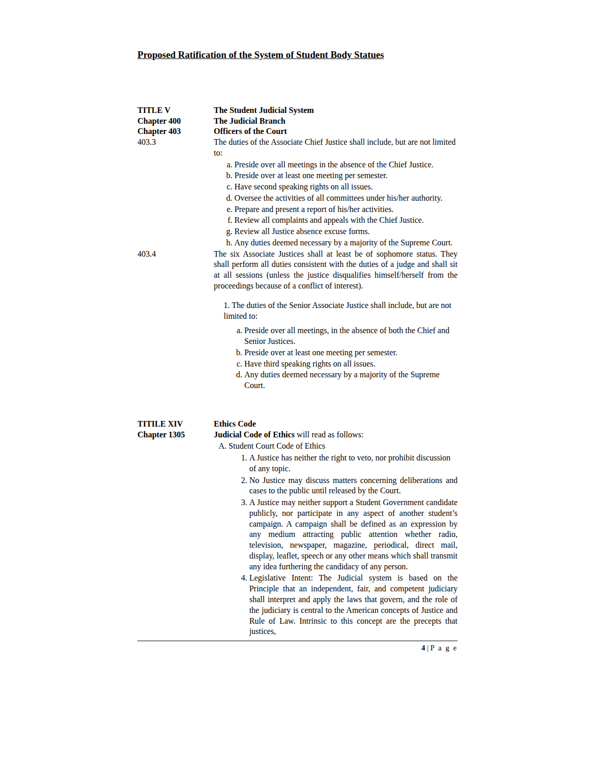Proposed Ratification of the System of Student Body Statues
| TITLE V | The Student Judicial System |
| Chapter 400 | The Judicial Branch |
| Chapter 403 | Officers of the Court |
| 403.3 | The duties of the Associate Chief Justice shall include, but are not limited to: Preside over all meetings in the absence of the Chief Justice. Preside over at least one meeting per semester. Have second speaking rights on all issues. Oversee the activities of all committees under his/her authority. Prepare and present a report of his/her activities. Review all complaints and appeals with the Chief Justice. Review all Justice absence excuse forms. Any duties deemed necessary by a majority of the Supreme Court. |
| 403.4 | The six Associate Justices shall at least be of sophomore status. They shall perform all duties consistent with the duties of a judge and shall sit at all sessions (unless the justice disqualifies himself/herself from the proceedings because of a conflict of interest). 1. The duties of the Senior Associate Justice shall include, but are not limited to: Preside over all meetings, in the absence of both the Chief and Senior Justices. Preside over at least one meeting per semester. Have third speaking rights on all issues. Any duties deemed necessary by a majority of the Supreme Court. |
| TITILE XIV | Ethics Code |
| Chapter 1305 | Judicial Code of Ethics will read as follows: |
| | Student Court Code of Ethics A Justice has neither the right to veto, nor prohibit discussion of any topic. No Justice may discuss matters concerning deliberations and cases to the public until released by the Court. A Justice may neither support a Student Government candidate publicly, nor participate in any aspect of another student’s campaign. A campaign shall be defined as an expression by any medium attracting public attention whether radio, television, newspaper, magazine, periodical, direct mail, display, leaflet, speech or any other means which shall transmit any idea furthering the candidacy of any person. Legislative Intent: The Judicial system is based on the Principle that an independent, fair, and competent judiciary shall interpret and apply the laws that govern, and the role of the judiciary is central to the American concepts of Justice and Rule of Law. Intrinsic to this concept are the precepts that justices, |
4 | P a g e